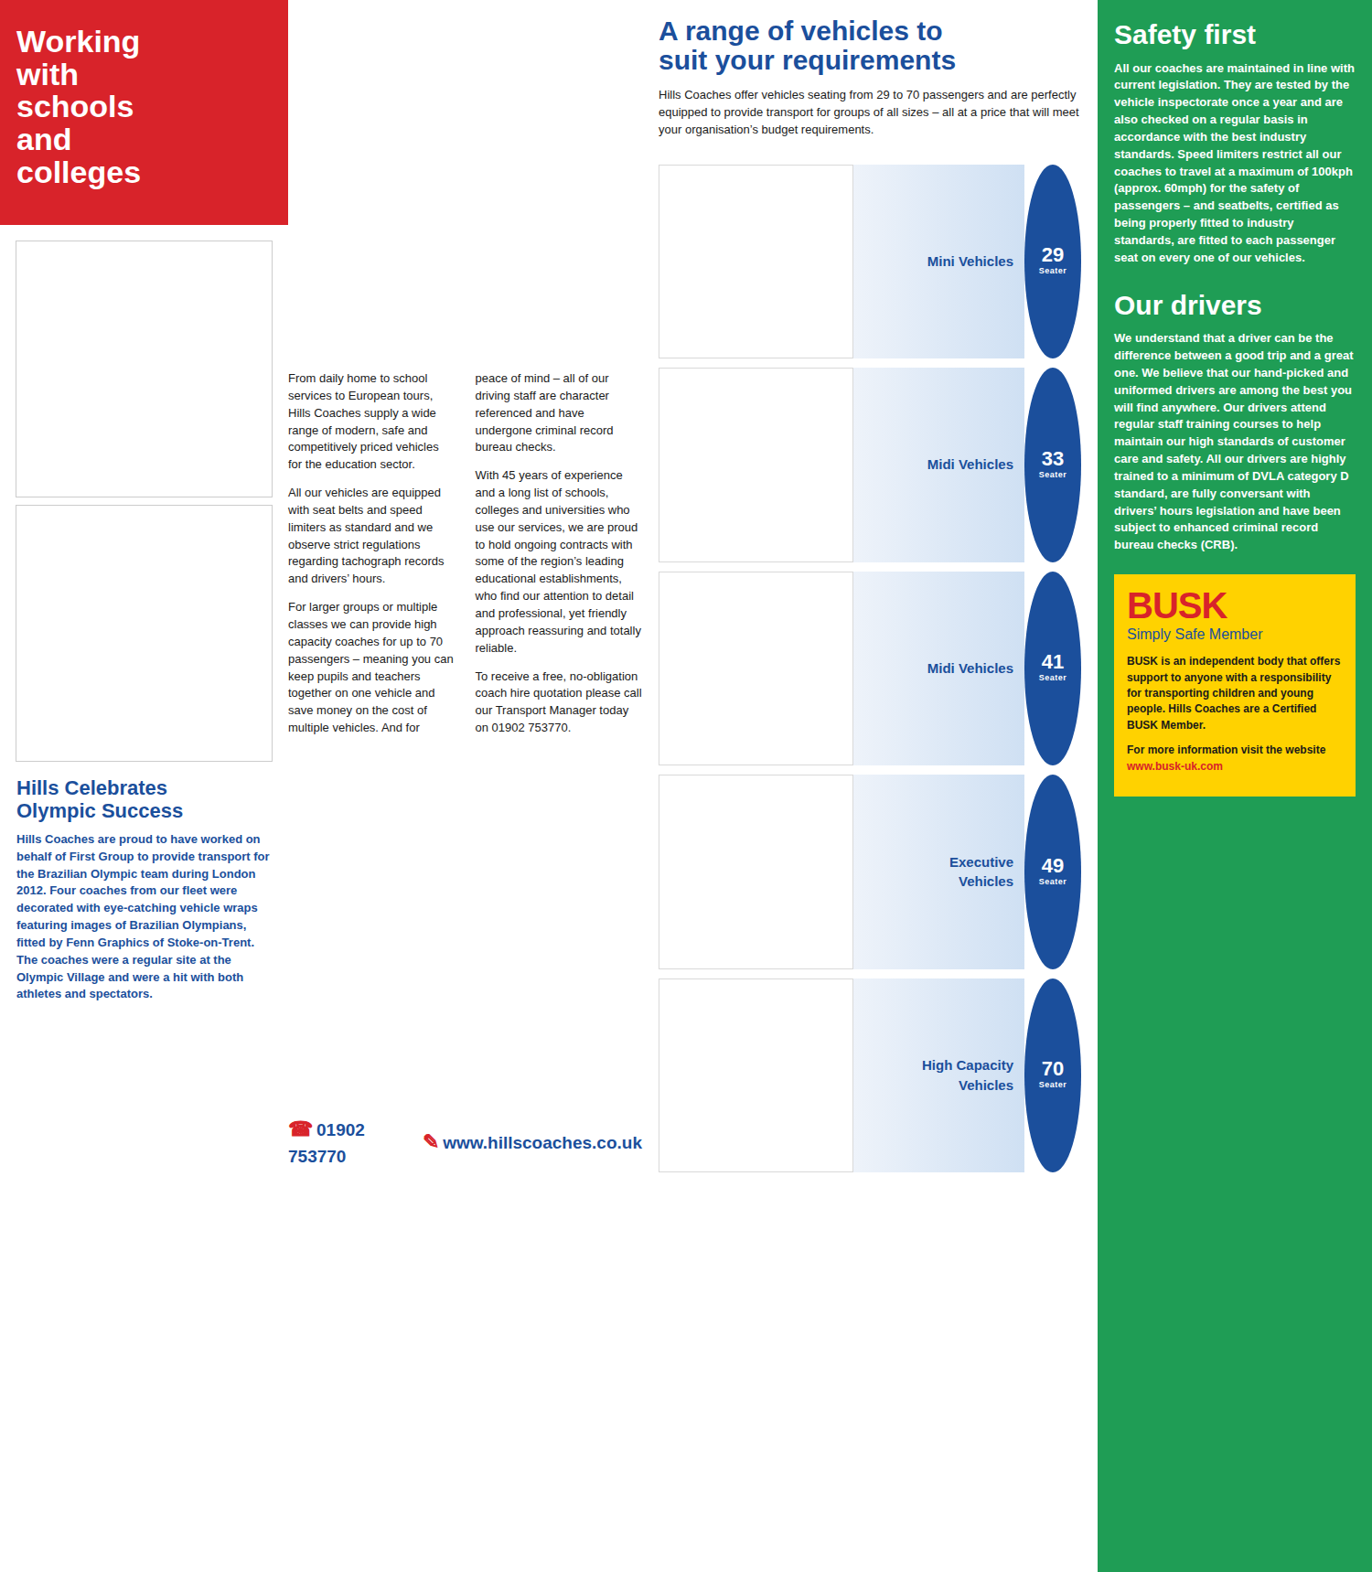Working
with
schools
and
colleges
Hills Celebrates
Olympic Success
Hills Coaches are proud to have worked on behalf of First Group to provide transport for the Brazilian Olympic team during London 2012. Four coaches from our fleet were decorated with eye-catching vehicle wraps featuring images of Brazilian Olympians, fitted by Fenn Graphics of Stoke-on-Trent. The coaches were a regular site at the Olympic Village and were a hit with both athletes and spectators.
From daily home to school services to European tours, Hills Coaches supply a wide range of modern, safe and competitively priced vehicles for the education sector.
All our vehicles are equipped with seat belts and speed limiters as standard and we observe strict regulations regarding tachograph records and drivers’ hours.
For larger groups or multiple classes we can provide high capacity coaches for up to 70 passengers – meaning you can keep pupils and teachers together on one vehicle and save money on the cost of multiple vehicles. And for peace of mind – all of our driving staff are character referenced and have undergone criminal record bureau checks.
With 45 years of experience and a long list of schools, colleges and universities who use our services, we are proud to hold ongoing contracts with some of the region’s leading educational establishments, who find our attention to detail and professional, yet friendly approach reassuring and totally reliable.
To receive a free, no-obligation coach hire quotation please call our Transport Manager today on 01902 753770.
☎01902 753770 ✎www.hillscoaches.co.uk
A range of vehicles to
suit your requirements
Hills Coaches offer vehicles seating from 29 to 70 passengers and are perfectly equipped to provide transport for groups of all sizes – all at a price that will meet your organisation’s budget requirements.
| | Mini Vehicles | 29 Seater |
| | Midi Vehicles | 33 Seater |
| | Midi Vehicles | 41 Seater |
| | Executive Vehicles | 49 Seater |
| | High Capacity Vehicles | 70 Seater |
Safety first
All our coaches are maintained in line with current legislation. They are tested by the vehicle inspectorate once a year and are also checked on a regular basis in accordance with the best industry standards. Speed limiters restrict all our coaches to travel at a maximum of 100kph (approx. 60mph) for the safety of passengers – and seatbelts, certified as being properly fitted to industry standards, are fitted to each passenger seat on every one of our vehicles.
Our drivers
We understand that a driver can be the difference between a good trip and a great one. We believe that our hand-picked and uniformed drivers are among the best you will find anywhere. Our drivers attend regular staff training courses to help maintain our high standards of customer care and safety. All our drivers are highly trained to a minimum of DVLA category D standard, are fully conversant with drivers’ hours legislation and have been subject to enhanced criminal record bureau checks (CRB).
BUSK
Simply Safe Member
BUSK is an independent body that offers support to anyone with a responsibility for transporting children and young people. Hills Coaches are a Certified BUSK Member.
For more information visit the website www.busk-uk.com